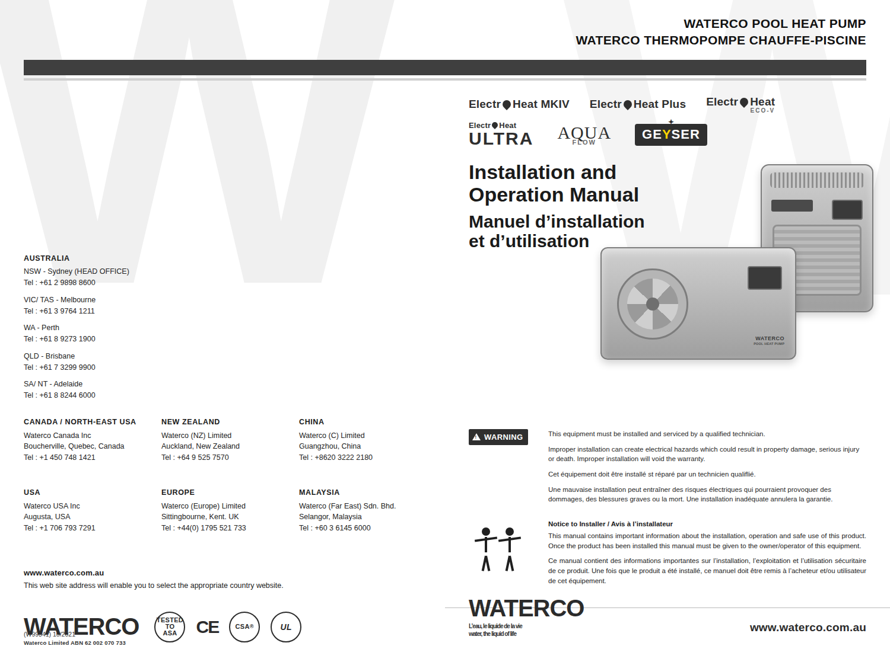W
W
WATERCO POOL HEAT PUMP
WATERCO THERMOPOMPE CHAUFFE-PISCINE
Australia
NSW - Sydney (HEAD OFFICE)
Tel : +61 2 9898 8600
VIC/ TAS - Melbourne
Tel : +61 3 9764 1211
WA - Perth
Tel : +61 8 9273 1900
QLD - Brisbane
Tel : +61 7 3299 9900
SA/ NT - Adelaide
Tel : +61 8 8244 6000
Canada / North-East USA
Waterco Canada Inc
Boucherville, Quebec, Canada
Tel : +1 450 748 1421
New Zealand
Waterco (NZ) Limited
Auckland, New Zealand
Tel : +64 9 525 7570
China
Waterco (C) Limited
Guangzhou, China
Tel : +8620 3222 2180
USA
Waterco USA Inc
Augusta, USA
Tel : +1 706 793 7291
Europe
Waterco (Europe) Limited
Sittingbourne, Kent. UK
Tel : +44(0) 1795 521 733
Malaysia
Waterco (Far East) Sdn. Bhd.
Selangor, Malaysia
Tel : +60 3 6145 6000
www.waterco.com.au This web site address will enable you to select the appropriate country website.
WATERCO Waterco Limited ABN 62 002 070 733
TESTED TO
ASA CE CSA® UL
(W99341) 10/2021
Electr Heat MKIV Electr Heat Plus Electr HeatECO-V
Electr Heat ULTRA
AQUAFLOW
✦GEYSER
Installation and
Operation Manual
Manuel d’installation
et d’utilisation
WATERCOPOOL HEAT PUMP
WARNING
This equipment must be installed and serviced by a qualified technician.
Improper installation can create electrical hazards which could result in property damage, serious injury or death. Improper installation will void the warranty.
Cet équipement doit être installé st réparé par un technicien qualiflié.
Une mauvaise installation peut entraîner des risques électriques qui pourraient provoquer des dommages, des blessures graves ou la mort. Une installation inadéquate annulera la garantie.
Notice to Installer / Avis à l’installateur
This manual contains important information about the installation, operation and safe use of this product. Once the product has been installed this manual must be given to the owner/operator of this equipment.
Ce manual contient des informations importantes sur l’installation, l’exploitation et l’utilisation sécuritaire de ce produit. Une fois que le produit a été installé, ce manuel doit être remis à l’acheteur et/ou utilisateur de cet équipement.
WATERCO L’eau, le liquide de la vie
water, the liquid of life
www.waterco.com.au